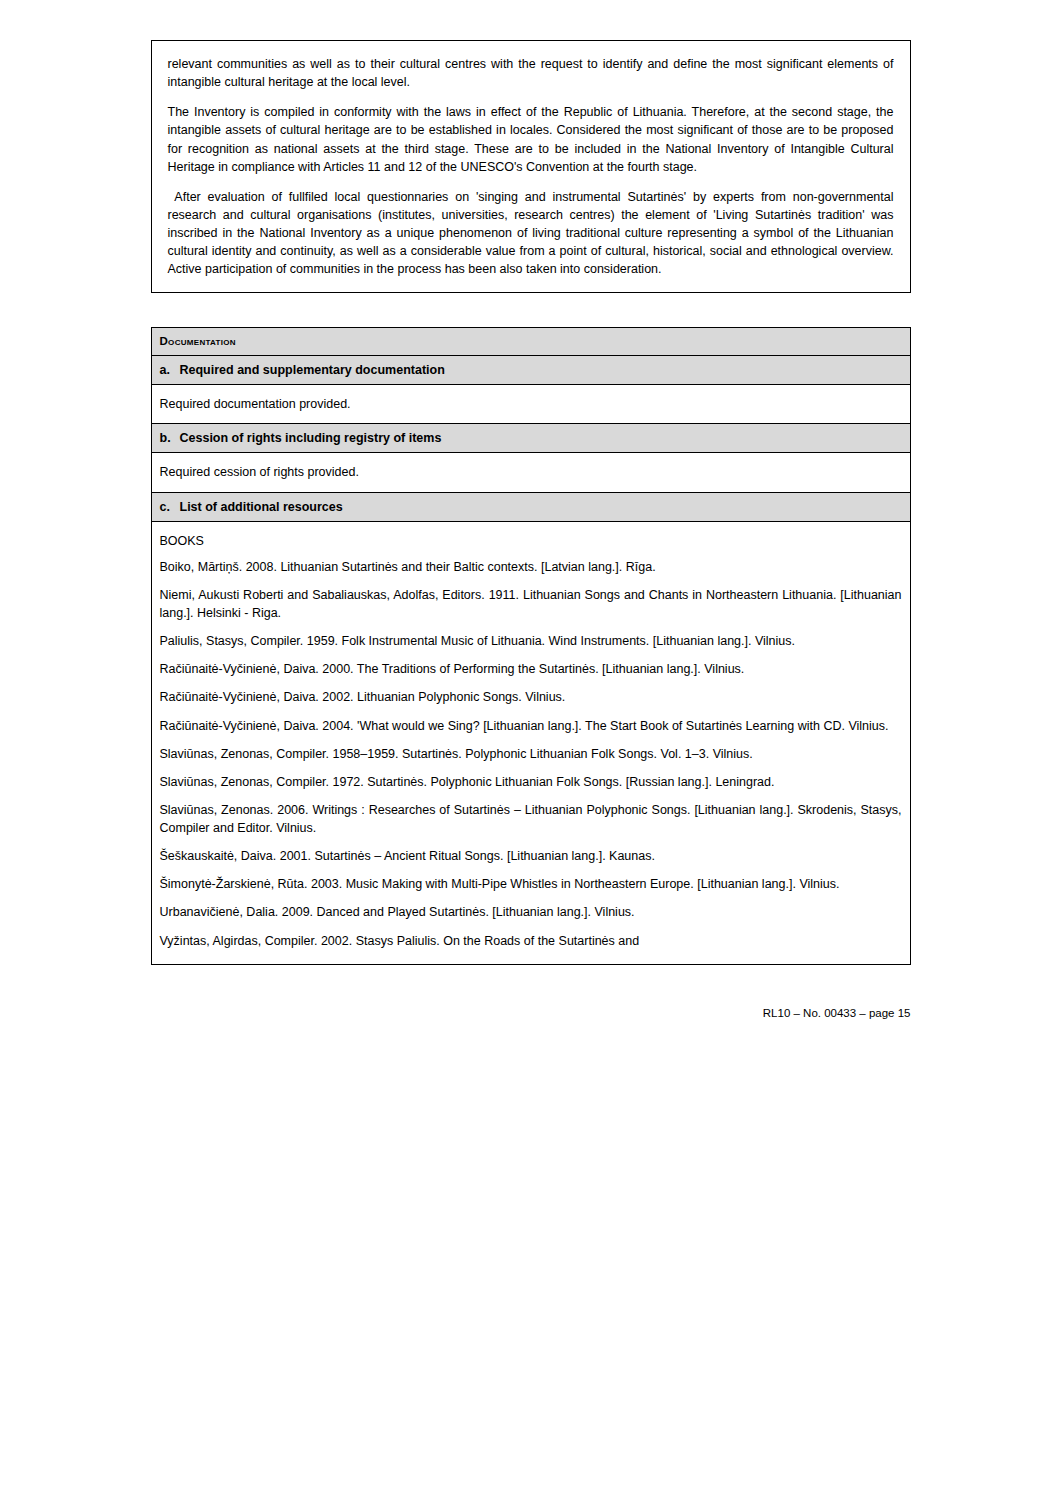relevant communities as well as to their cultural centres with the request to identify and define the most significant elements of intangible cultural heritage at the local level.
The Inventory is compiled in conformity with the laws in effect of the Republic of Lithuania. Therefore, at the second stage, the intangible assets of cultural heritage are to be established in locales. Considered the most significant of those are to be proposed for recognition as national assets at the third stage. These are to be included in the National Inventory of Intangible Cultural Heritage in compliance with Articles 11 and 12 of the UNESCO's Convention at the fourth stage.
After evaluation of fullfiled local questionnaries on 'singing and instrumental Sutartinės' by experts from non-governmental research and cultural organisations (institutes, universities, research centres) the element of 'Living Sutartinės tradition' was inscribed in the National Inventory as a unique phenomenon of living traditional culture representing a symbol of the Lithuanian cultural identity and continuity, as well as a considerable value from a point of cultural, historical, social and ethnological overview. Active participation of communities in the process has been also taken into consideration.
Documentation
a. Required and supplementary documentation
Required documentation provided.
b. Cession of rights including registry of items
Required cession of rights provided.
c. List of additional resources
BOOKS
Boiko, Mārtiņš. 2008. Lithuanian Sutartinės and their Baltic contexts. [Latvian lang.]. Rīga.
Niemi, Aukusti Roberti and Sabaliauskas, Adolfas, Editors. 1911. Lithuanian Songs and Chants in Northeastern Lithuania. [Lithuanian lang.]. Helsinki - Riga.
Paliulis, Stasys, Compiler. 1959. Folk Instrumental Music of Lithuania. Wind Instruments. [Lithuanian lang.]. Vilnius.
Račiūnaitė-Vyčinienė, Daiva. 2000. The Traditions of Performing the Sutartinės. [Lithuanian lang.]. Vilnius.
Račiūnaitė-Vyčinienė, Daiva. 2002. Lithuanian Polyphonic Songs. Vilnius.
Račiūnaitė-Vyčinienė, Daiva. 2004. 'What would we Sing? [Lithuanian lang.]. The Start Book of Sutartinės Learning with CD. Vilnius.
Slaviūnas, Zenonas, Compiler. 1958–1959. Sutartinės. Polyphonic Lithuanian Folk Songs. Vol. 1–3. Vilnius.
Slaviūnas, Zenonas, Compiler. 1972. Sutartinės. Polyphonic Lithuanian Folk Songs. [Russian lang.]. Leningrad.
Slaviūnas, Zenonas. 2006. Writings : Researches of Sutartinės – Lithuanian Polyphonic Songs. [Lithuanian lang.]. Skrodenis, Stasys, Compiler and Editor. Vilnius.
Šeškauskaitė, Daiva. 2001. Sutartinės – Ancient Ritual Songs. [Lithuanian lang.]. Kaunas.
Šimonytė-Žarskienė, Rūta. 2003. Music Making with Multi-Pipe Whistles in Northeastern Europe. [Lithuanian lang.]. Vilnius.
Urbanavičienė, Dalia. 2009. Danced and Played Sutartinės. [Lithuanian lang.]. Vilnius.
Vyžintas, Algirdas, Compiler. 2002. Stasys Paliulis. On the Roads of the Sutartinės and
RL10 – No. 00433 – page 15